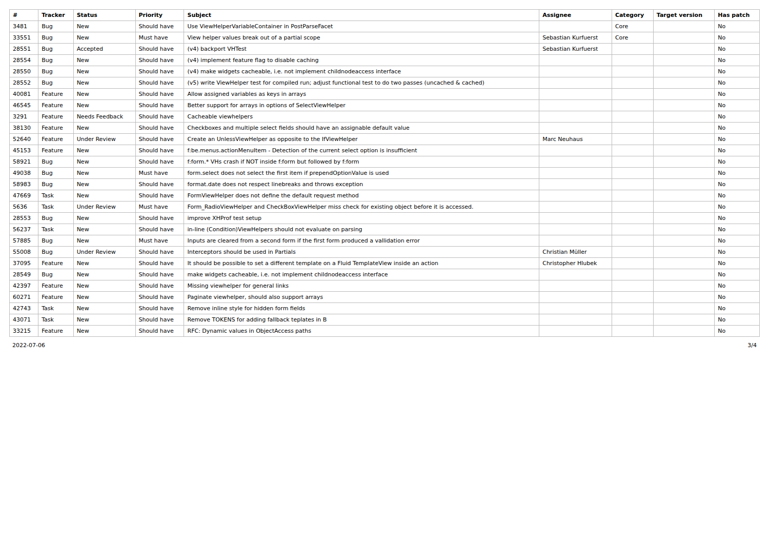| # | Tracker | Status | Priority | Subject | Assignee | Category | Target version | Has patch |
| --- | --- | --- | --- | --- | --- | --- | --- | --- |
| 3481 | Bug | New | Should have | Use ViewHelperVariableContainer in PostParseFacet | | Core | | No |
| 33551 | Bug | New | Must have | View helper values break out of a partial scope | Sebastian Kurfuerst | Core | | No |
| 28551 | Bug | Accepted | Should have | (v4) backport VHTest | Sebastian Kurfuerst | | | No |
| 28554 | Bug | New | Should have | (v4) implement feature flag to disable caching | | | | No |
| 28550 | Bug | New | Should have | (v4) make widgets cacheable, i.e. not implement childnodeaccess interface | | | | No |
| 28552 | Bug | New | Should have | (v5) write ViewHelper test for compiled run; adjust functional test to do two passes (uncached & cached) | | | | No |
| 40081 | Feature | New | Should have | Allow assigned variables as keys in arrays | | | | No |
| 46545 | Feature | New | Should have | Better support for arrays in options of SelectViewHelper | | | | No |
| 3291 | Feature | Needs Feedback | Should have | Cacheable viewhelpers | | | | No |
| 38130 | Feature | New | Should have | Checkboxes and multiple select fields should have an assignable default value | | | | No |
| 52640 | Feature | Under Review | Should have | Create an UnlessViewHelper as opposite to the IfViewHelper | Marc Neuhaus | | | No |
| 45153 | Feature | New | Should have | f:be.menus.actionMenuItem - Detection of the current select option is insufficient | | | | No |
| 58921 | Bug | New | Should have | f:form.* VHs crash if NOT inside f:form but followed by f:form | | | | No |
| 49038 | Bug | New | Must have | form.select does not select the first item if prependOptionValue is used | | | | No |
| 58983 | Bug | New | Should have | format.date does not respect linebreaks and throws exception | | | | No |
| 47669 | Task | New | Should have | FormViewHelper does not define the default request method | | | | No |
| 5636 | Task | Under Review | Must have | Form_RadioViewHelper and CheckBoxViewHelper miss check for existing object before it is accessed. | | | | No |
| 28553 | Bug | New | Should have | improve XHProf test setup | | | | No |
| 56237 | Task | New | Should have | in-line (Condition)ViewHelpers should not evaluate on parsing | | | | No |
| 57885 | Bug | New | Must have | Inputs are cleared from a second form if the first form produced a vallidation error | | | | No |
| 55008 | Bug | Under Review | Should have | Interceptors should be used in Partials | Christian Müller | | | No |
| 37095 | Feature | New | Should have | It should be possible to set a different template on a Fluid TemplateView inside an action | Christopher Hlubek | | | No |
| 28549 | Bug | New | Should have | make widgets cacheable, i.e. not implement childnodeaccess interface | | | | No |
| 42397 | Feature | New | Should have | Missing viewhelper for general links | | | | No |
| 60271 | Feature | New | Should have | Paginate viewhelper, should also support arrays | | | | No |
| 42743 | Task | New | Should have | Remove inline style for hidden form fields | | | | No |
| 43071 | Task | New | Should have | Remove TOKENS for adding fallback teplates in B | | | | No |
| 33215 | Feature | New | Should have | RFC: Dynamic values in ObjectAccess paths | | | | No |
| 2022-07-06 | 3/4 |